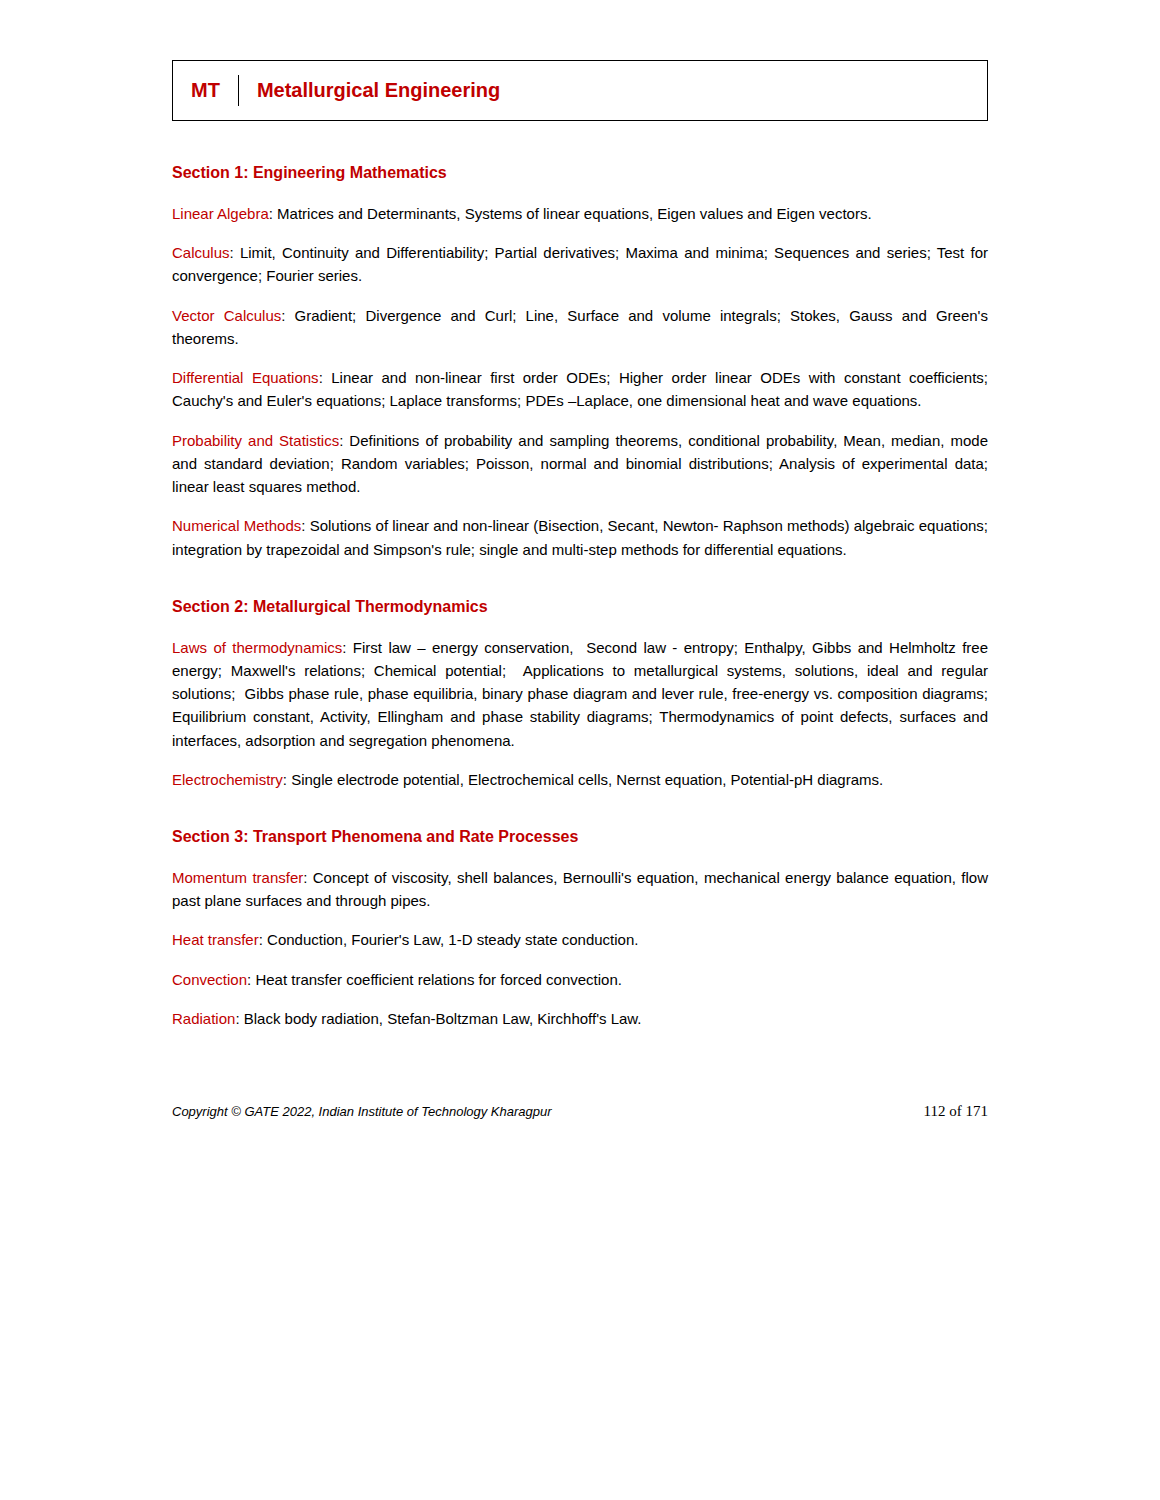MT
Metallurgical Engineering
Section 1: Engineering Mathematics
Linear Algebra: Matrices and Determinants, Systems of linear equations, Eigen values and Eigen vectors.
Calculus: Limit, Continuity and Differentiability; Partial derivatives; Maxima and minima; Sequences and series; Test for convergence; Fourier series.
Vector Calculus: Gradient; Divergence and Curl; Line, Surface and volume integrals; Stokes, Gauss and Green's theorems.
Differential Equations: Linear and non-linear first order ODEs; Higher order linear ODEs with constant coefficients; Cauchy's and Euler's equations; Laplace transforms; PDEs –Laplace, one dimensional heat and wave equations.
Probability and Statistics: Definitions of probability and sampling theorems, conditional probability, Mean, median, mode and standard deviation; Random variables; Poisson, normal and binomial distributions; Analysis of experimental data; linear least squares method.
Numerical Methods: Solutions of linear and non-linear (Bisection, Secant, Newton- Raphson methods) algebraic equations; integration by trapezoidal and Simpson's rule; single and multi-step methods for differential equations.
Section 2: Metallurgical Thermodynamics
Laws of thermodynamics: First law – energy conservation, Second law - entropy; Enthalpy, Gibbs and Helmholtz free energy; Maxwell's relations; Chemical potential; Applications to metallurgical systems, solutions, ideal and regular solutions; Gibbs phase rule, phase equilibria, binary phase diagram and lever rule, free-energy vs. composition diagrams; Equilibrium constant, Activity, Ellingham and phase stability diagrams; Thermodynamics of point defects, surfaces and interfaces, adsorption and segregation phenomena.
Electrochemistry: Single electrode potential, Electrochemical cells, Nernst equation, Potential-pH diagrams.
Section 3: Transport Phenomena and Rate Processes
Momentum transfer: Concept of viscosity, shell balances, Bernoulli's equation, mechanical energy balance equation, flow past plane surfaces and through pipes.
Heat transfer: Conduction, Fourier's Law, 1-D steady state conduction.
Convection: Heat transfer coefficient relations for forced convection.
Radiation: Black body radiation, Stefan-Boltzman Law, Kirchhoff's Law.
Copyright © GATE 2022, Indian Institute of Technology Kharagpur 112 of 171